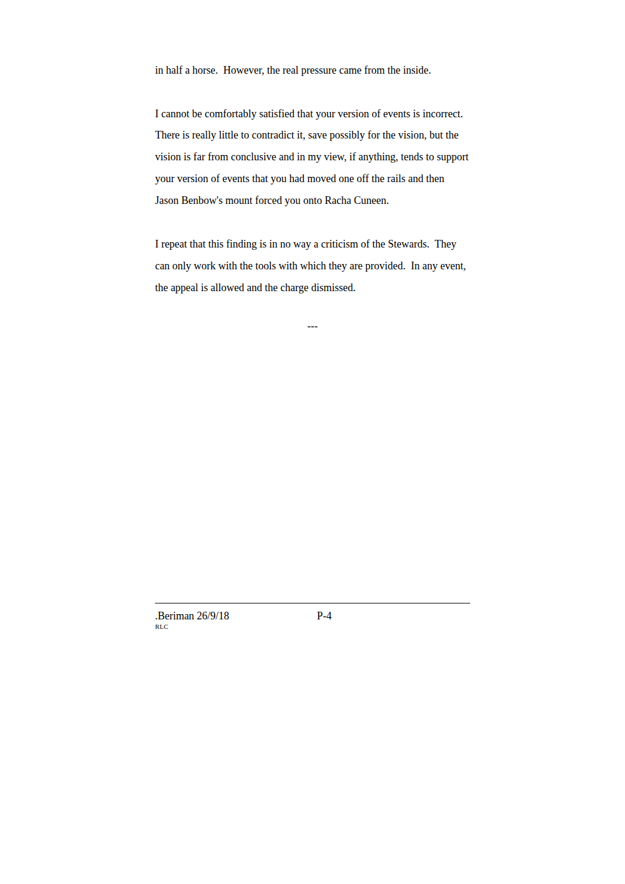in half a horse. However, the real pressure came from the inside.
I cannot be comfortably satisfied that your version of events is incorrect. There is really little to contradict it, save possibly for the vision, but the vision is far from conclusive and in my view, if anything, tends to support your version of events that you had moved one off the rails and then Jason Benbow's mount forced you onto Racha Cuneen.
I repeat that this finding is in no way a criticism of the Stewards. They can only work with the tools with which they are provided. In any event, the appeal is allowed and the charge dismissed.
---
.Beriman 26/9/18 P-4
RLC